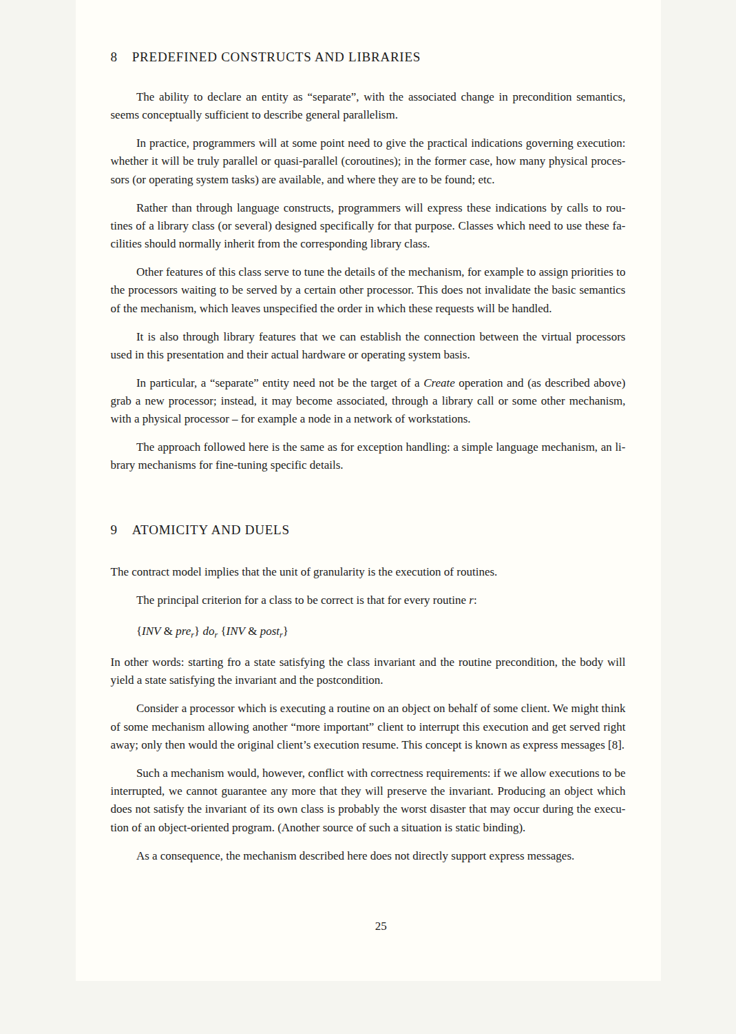8 PREDEFINED CONSTRUCTS AND LIBRARIES
The ability to declare an entity as “separate”, with the associated change in precondition semantics, seems conceptually sufficient to describe general parallelism.
In practice, programmers will at some point need to give the practical indications governing execution: whether it will be truly parallel or quasi-parallel (coroutines); in the former case, how many physical processors (or operating system tasks) are available, and where they are to be found; etc.
Rather than through language constructs, programmers will express these indications by calls to routines of a library class (or several) designed specifically for that purpose. Classes which need to use these facilities should normally inherit from the corresponding library class.
Other features of this class serve to tune the details of the mechanism, for example to assign priorities to the processors waiting to be served by a certain other processor. This does not invalidate the basic semantics of the mechanism, which leaves unspecified the order in which these requests will be handled.
It is also through library features that we can establish the connection between the virtual processors used in this presentation and their actual hardware or operating system basis.
In particular, a “separate” entity need not be the target of a Create operation and (as described above) grab a new processor; instead, it may become associated, through a library call or some other mechanism, with a physical processor – for example a node in a network of workstations.
The approach followed here is the same as for exception handling: a simple language mechanism, an library mechanisms for fine-tuning specific details.
9 ATOMICITY AND DUELS
The contract model implies that the unit of granularity is the execution of routines.
The principal criterion for a class to be correct is that for every routine r:
{INV & prer} dor {INV & postr}
In other words: starting fro a state satisfying the class invariant and the routine precondition, the body will yield a state satisfying the invariant and the postcondition.
Consider a processor which is executing a routine on an object on behalf of some client. We might think of some mechanism allowing another “more important” client to interrupt this execution and get served right away; only then would the original client’s execution resume. This concept is known as express messages [8].
Such a mechanism would, however, conflict with correctness requirements: if we allow executions to be interrupted, we cannot guarantee any more that they will preserve the invariant. Producing an object which does not satisfy the invariant of its own class is probably the worst disaster that may occur during the execution of an object-oriented program. (Another source of such a situation is static binding).
As a consequence, the mechanism described here does not directly support express messages.
25